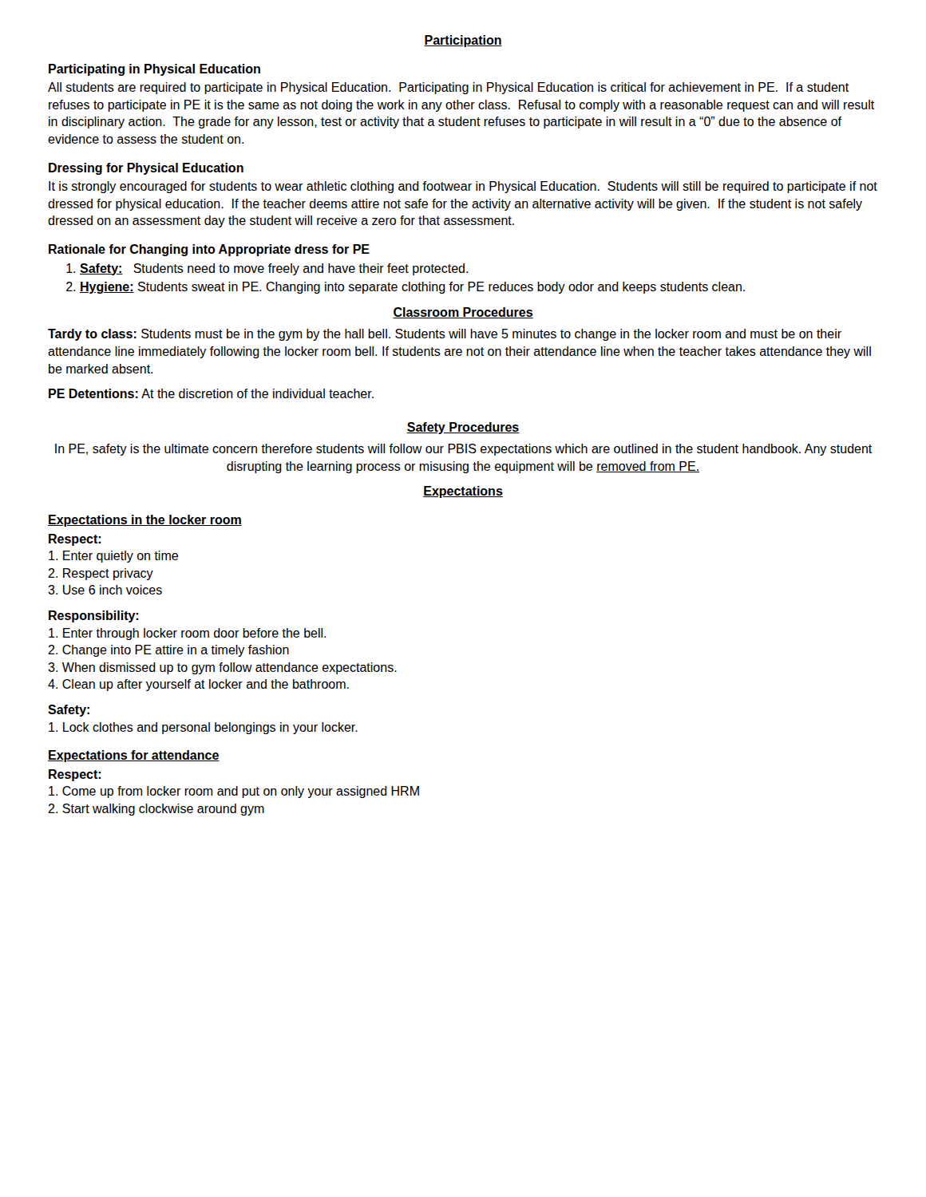Participation
Participating in Physical Education
All students are required to participate in Physical Education. Participating in Physical Education is critical for achievement in PE. If a student refuses to participate in PE it is the same as not doing the work in any other class. Refusal to comply with a reasonable request can and will result in disciplinary action. The grade for any lesson, test or activity that a student refuses to participate in will result in a “0” due to the absence of evidence to assess the student on.
Dressing for Physical Education
It is strongly encouraged for students to wear athletic clothing and footwear in Physical Education. Students will still be required to participate if not dressed for physical education. If the teacher deems attire not safe for the activity an alternative activity will be given. If the student is not safely dressed on an assessment day the student will receive a zero for that assessment.
Rationale for Changing into Appropriate dress for PE
Safety: Students need to move freely and have their feet protected.
Hygiene: Students sweat in PE. Changing into separate clothing for PE reduces body odor and keeps students clean.
Classroom Procedures
Tardy to class: Students must be in the gym by the hall bell. Students will have 5 minutes to change in the locker room and must be on their attendance line immediately following the locker room bell. If students are not on their attendance line when the teacher takes attendance they will be marked absent.
PE Detentions: At the discretion of the individual teacher.
Safety Procedures
In PE, safety is the ultimate concern therefore students will follow our PBIS expectations which are outlined in the student handbook. Any student disrupting the learning process or misusing the equipment will be removed from PE.
Expectations
Expectations in the locker room
Respect:
1. Enter quietly on time
2. Respect privacy
3. Use 6 inch voices
Responsibility:
1. Enter through locker room door before the bell.
2. Change into PE attire in a timely fashion
3. When dismissed up to gym follow attendance expectations.
4. Clean up after yourself at locker and the bathroom.
Safety:
1. Lock clothes and personal belongings in your locker.
Expectations for attendance
Respect:
1. Come up from locker room and put on only your assigned HRM
2. Start walking clockwise around gym